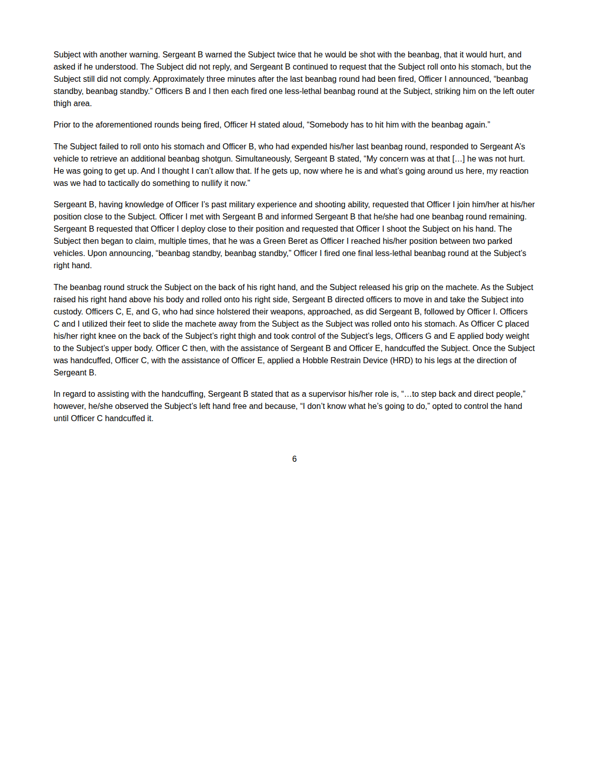Subject with another warning. Sergeant B warned the Subject twice that he would be shot with the beanbag, that it would hurt, and asked if he understood. The Subject did not reply, and Sergeant B continued to request that the Subject roll onto his stomach, but the Subject still did not comply. Approximately three minutes after the last beanbag round had been fired, Officer I announced, “beanbag standby, beanbag standby.” Officers B and I then each fired one less-lethal beanbag round at the Subject, striking him on the left outer thigh area.
Prior to the aforementioned rounds being fired, Officer H stated aloud, “Somebody has to hit him with the beanbag again.”
The Subject failed to roll onto his stomach and Officer B, who had expended his/her last beanbag round, responded to Sergeant A’s vehicle to retrieve an additional beanbag shotgun. Simultaneously, Sergeant B stated, “My concern was at that […] he was not hurt. He was going to get up. And I thought I can’t allow that. If he gets up, now where he is and what’s going around us here, my reaction was we had to tactically do something to nullify it now.”
Sergeant B, having knowledge of Officer I’s past military experience and shooting ability, requested that Officer I join him/her at his/her position close to the Subject. Officer I met with Sergeant B and informed Sergeant B that he/she had one beanbag round remaining. Sergeant B requested that Officer I deploy close to their position and requested that Officer I shoot the Subject on his hand. The Subject then began to claim, multiple times, that he was a Green Beret as Officer I reached his/her position between two parked vehicles. Upon announcing, “beanbag standby, beanbag standby,” Officer I fired one final less-lethal beanbag round at the Subject’s right hand.
The beanbag round struck the Subject on the back of his right hand, and the Subject released his grip on the machete. As the Subject raised his right hand above his body and rolled onto his right side, Sergeant B directed officers to move in and take the Subject into custody. Officers C, E, and G, who had since holstered their weapons, approached, as did Sergeant B, followed by Officer I. Officers C and I utilized their feet to slide the machete away from the Subject as the Subject was rolled onto his stomach. As Officer C placed his/her right knee on the back of the Subject’s right thigh and took control of the Subject’s legs, Officers G and E applied body weight to the Subject’s upper body. Officer C then, with the assistance of Sergeant B and Officer E, handcuffed the Subject. Once the Subject was handcuffed, Officer C, with the assistance of Officer E, applied a Hobble Restrain Device (HRD) to his legs at the direction of Sergeant B.
In regard to assisting with the handcuffing, Sergeant B stated that as a supervisor his/her role is, “…to step back and direct people,” however, he/she observed the Subject’s left hand free and because, “I don’t know what he’s going to do,” opted to control the hand until Officer C handcuffed it.
6